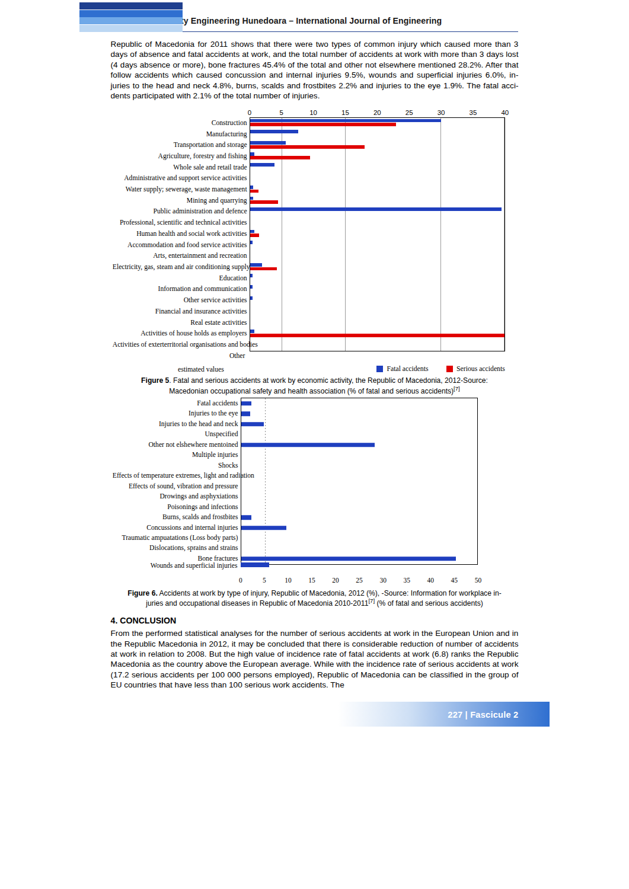ANNALS of Faculty Engineering Hunedoara – International Journal of Engineering
Republic of Macedonia for 2011 shows that there were two types of common injury which caused more than 3 days of absence and fatal accidents at work, and the total number of accidents at work with more than 3 days lost (4 days absence or more), bone fractures 45.4% of the total and other not elsewhere mentioned 28.2%. After that follow accidents which caused concussion and internal injuries 9.5%, wounds and superficial injuries 6.0%, injuries to the head and neck 4.8%, burns, scalds and frostbites 2.2% and injuries to the eye 1.9%. The fatal accidents participated with 2.1% of the total number of injuries.
0 5 10 15 20 25 30 35 40
Construction
Manufacturing
Transportation and storage
Agriculture, forestry and fishing
Whole sale and retail trade
Administrative and support service activities
Water supply; sewerage, waste management
Mining and quarrying
Public administration and defence
Professional, scientific and technical activities
Human health and social work activities
Accommodation and food service activities
Arts, entertainment and recreation
Electricity, gas, steam and air conditioning supply
Education
Information and communication
Other service activities
Financial and insurance activities
Real estate activities
Activities of house holds as employers
Activities of exterterritorial organisations and bodies
Other
Fatal accidents
Serious accidents
estimated values
Figure 5. Fatal and serious accidents at work by economic activity, the Republic of Macedonia, 2012-Source: Macedonian occupational safety and health association (% of fatal and serious accidents)[7]
Fatal accidents
Injuries to the eye
Injuries to the head and neck
Unspecified
Other not elshewhere mentoined
Multiple injuries
Shocks
Effects of temperature extremes, light and radiation
Effects of sound, vibration and pressure
Drowings and asphyxiations
Poisonings and infections
Burns, scalds and frostbites
Concussions and internal injuries
Traumatic ampuatations (Loss body parts)
Dislocations, sprains and strains
Bone fractures
Wounds and superficial injuries
0 5 10 15 20 25 30 35 40 45 50
Figure 6. Accidents at work by type of injury, Republic of Macedonia, 2012 (%), -Source: Information for workplace injuries and occupational diseases in Republic of Macedonia 2010-2011[7] (% of fatal and serious accidents)
4. CONCLUSION
From the performed statistical analyses for the number of serious accidents at work in the European Union and in the Republic Macedonia in 2012, it may be concluded that there is considerable reduction of number of accidents at work in relation to 2008. But the high value of incidence rate of fatal accidents at work (6.8) ranks the Republic Macedonia as the country above the European average. While with the incidence rate of serious accidents at work (17.2 serious accidents per 100 000 persons employed), Republic of Macedonia can be classified in the group of EU countries that have less than 100 serious work accidents. The
227 | Fascicule 2